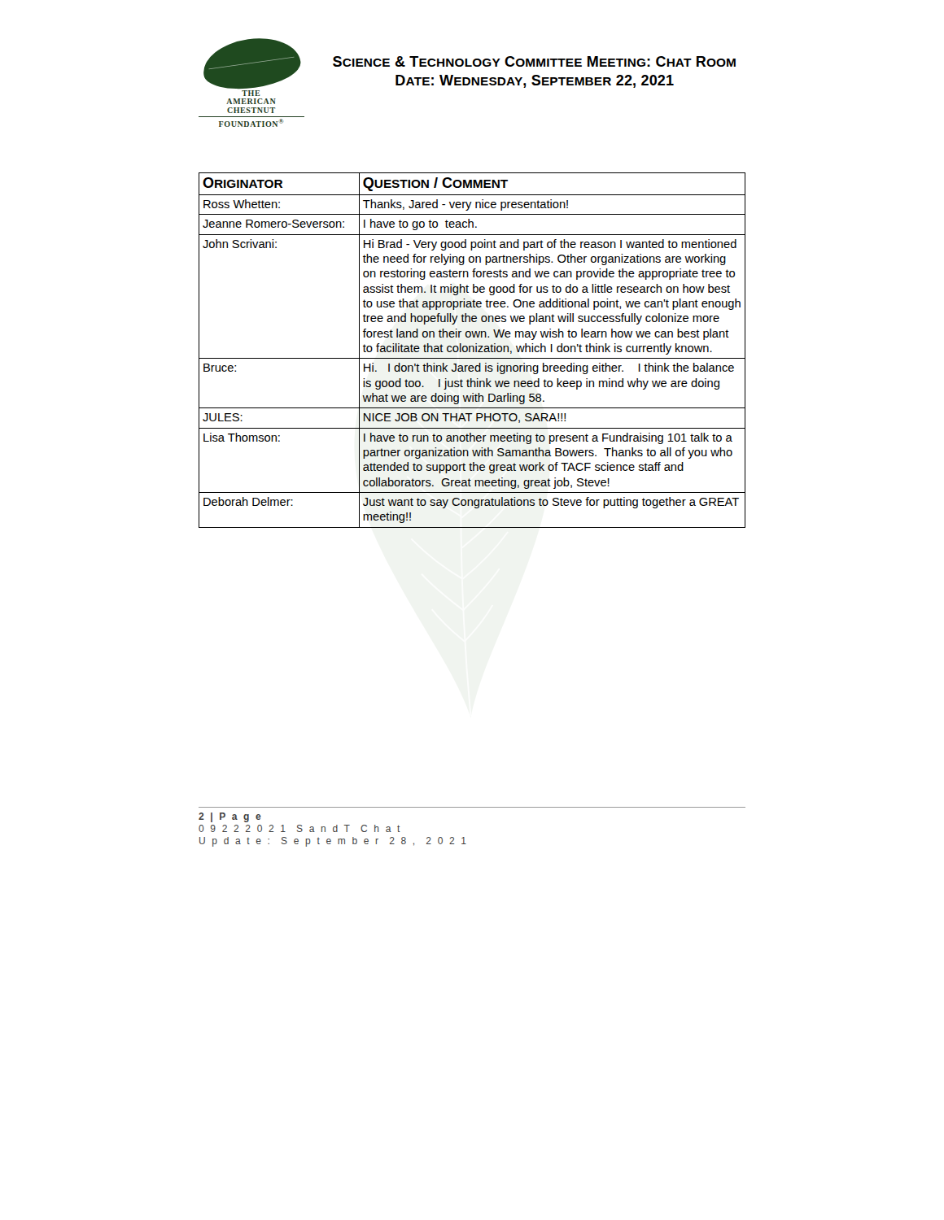The American Chestnut
Foundation®
SCIENCE & TECHNOLOGY COMMITTEE MEETING: CHAT ROOM
DATE: WEDNESDAY, SEPTEMBER 22, 2021
| O RIGINATOR | Q UESTION / C OMMENT |
| --- | --- |
| Ross Whetten: | Thanks, Jared - very nice presentation! |
| Jeanne Romero-Severson: | I have to go to teach. |
| John Scrivani: | Hi Brad - Very good point and part of the reason I wanted to mentioned the need for relying on partnerships. Other organizations are working on restoring eastern forests and we can provide the appropriate tree to assist them. It might be good for us to do a little research on how best to use that appropriate tree. One additional point, we can't plant enough tree and hopefully the ones we plant will successfully colonize more forest land on their own. We may wish to learn how we can best plant to facilitate that colonization, which I don't think is currently known. |
| Bruce: | Hi. I don't think Jared is ignoring breeding either. I think the balance is good too. I just think we need to keep in mind why we are doing what we are doing with Darling 58. |
| JULES: | NICE JOB ON THAT PHOTO, SARA!!! |
| Lisa Thomson: | I have to run to another meeting to present a Fundraising 101 talk to a partner organization with Samantha Bowers. Thanks to all of you who attended to support the great work of TACF science staff and collaborators. Great meeting, great job, Steve! |
| Deborah Delmer: | Just want to say Congratulations to Steve for putting together a GREAT meeting!! |
2 | P a g e
0 9 2 2 2 0 2 1 S a n d T C h a t
U p d a t e : S e p t e m b e r 2 8 , 2 0 2 1